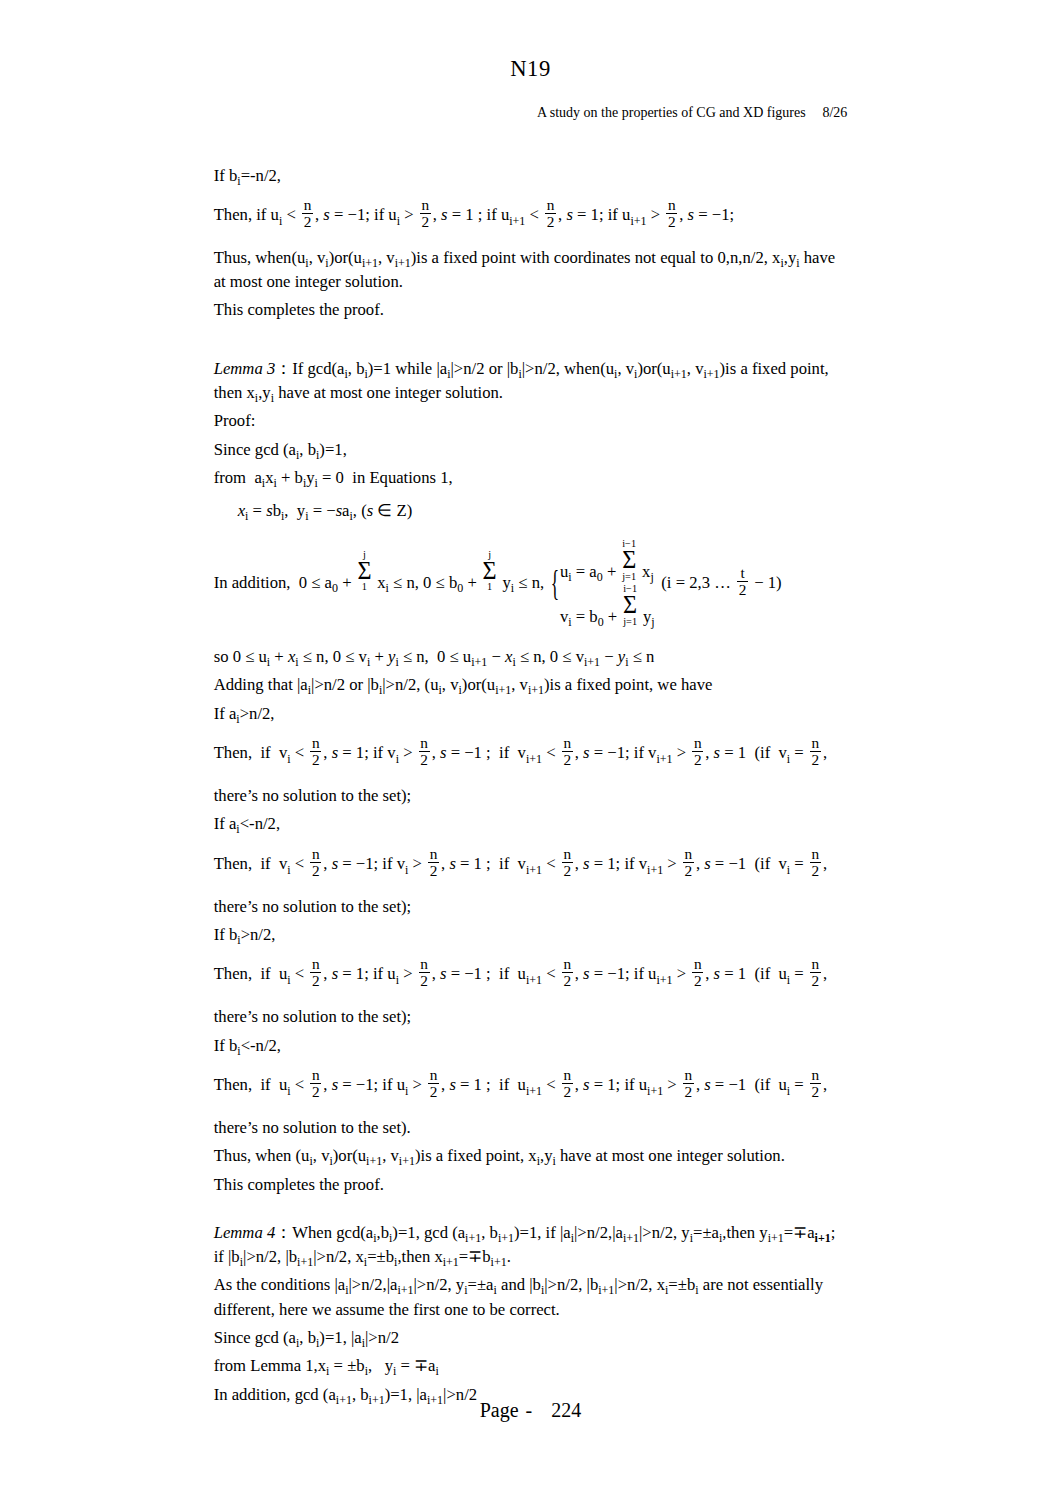N19
A study on the properties of CG and XD figures8/26
If bi=-n/2,
Then, if ui < n 2, s = −1; if ui > n 2, s = 1 ; if ui+1 < n 2, s = 1; if ui+1 > n 2, s = −1;
Thus, when(ui, vi)or(ui+1, vi+1)is a fixed point with coordinates not equal to 0,n,n/2, xi,yi have at most one integer solution.
This completes the proof.
Lemma 3：If gcd(ai, bi)=1 while |ai|>n/2 or |bi|>n/2, when(ui, vi)or(ui+1, vi+1)is a fixed point, then xi,yi have at most one integer solution.
Proof:
Since gcd (ai, bi)=1,
from aixi + biyi = 0 in Equations 1,
xi = sbi, yi = −sai, (s ∈ Z)
In addition, 0 ≤ a0 + jΣ 1 xi ≤ n, 0 ≤ b0 + jΣ 1 yi ≤ n, ui = a0 + i−1 Σj=1 xj vi = b0 + i−1 Σj=1 yj (i = 2,3 … t 2 − 1)
so 0 ≤ ui + xi ≤ n, 0 ≤ vi + yi ≤ n, 0 ≤ ui+1 − xi ≤ n, 0 ≤ vi+1 − yi ≤ n
Adding that |ai|>n/2 or |bi|>n/2, (ui, vi)or(ui+1, vi+1)is a fixed point, we have
If ai>n/2,
Then, if vi < n 2, s = 1; if vi > n 2, s = −1 ; if vi+1 < n 2, s = −1; if vi+1 > n 2, s = 1 (if vi = n 2,
there’s no solution to the set);
If ai<-n/2,
Then, if vi < n 2, s = −1; if vi > n 2, s = 1 ; if vi+1 < n 2, s = 1; if vi+1 > n 2, s = −1 (if vi = n 2,
there’s no solution to the set);
If bi>n/2,
Then, if ui < n 2, s = 1; if ui > n 2, s = −1 ; if ui+1 < n 2, s = −1; if ui+1 > n 2, s = 1 (if ui = n 2,
there’s no solution to the set);
If bi<-n/2,
Then, if ui < n 2, s = −1; if ui > n 2, s = 1 ; if ui+1 < n 2, s = 1; if ui+1 > n 2, s = −1 (if ui = n 2,
there’s no solution to the set).
Thus, when (ui, vi)or(ui+1, vi+1)is a fixed point, xi,yi have at most one integer solution.
This completes the proof.
Lemma 4：When gcd(ai,bi)=1, gcd (ai+1, bi+1)=1, if |ai|>n/2,|ai+1|>n/2, yi=±ai,then yi+1=∓ai+1; if |bi|>n/2, |bi+1|>n/2, xi=±bi,then xi+1=∓bi+1.
As the conditions |ai|>n/2,|ai+1|>n/2, yi=±ai and |bi|>n/2, |bi+1|>n/2, xi=±bi are not essentially different, here we assume the first one to be correct.
Since gcd (ai, bi)=1, |ai|>n/2
from Lemma 1,xi = ±bi, yi = ∓ai
In addition, gcd (ai+1, bi+1)=1, |ai+1|>n/2
Page-224